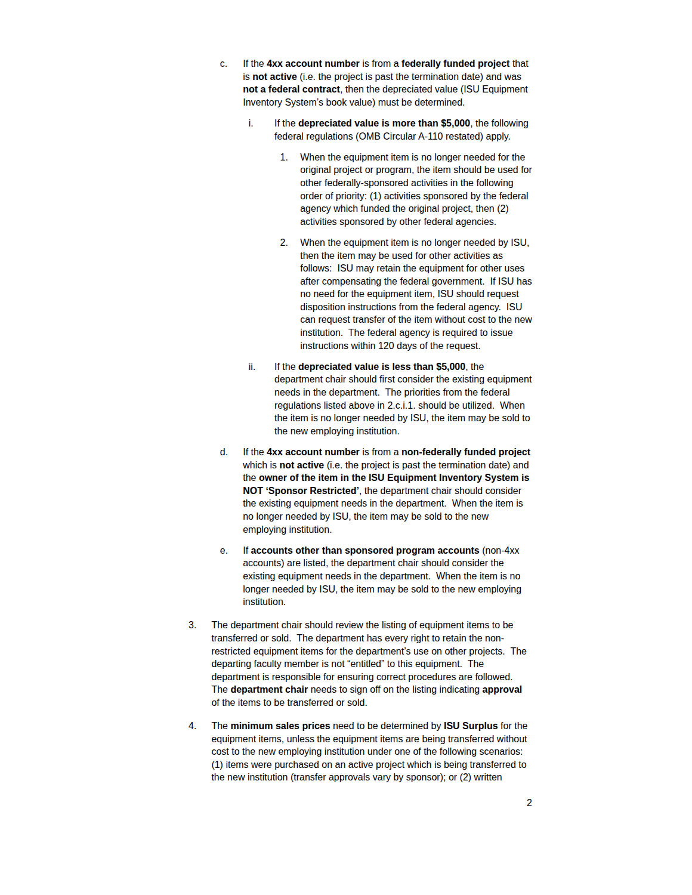c.
If the 4xx account number is from a federally funded project that is not active (i.e. the project is past the termination date) and was not a federal contract, then the depreciated value (ISU Equipment Inventory System’s book value) must be determined.
i.
If the depreciated value is more than $5,000, the following federal regulations (OMB Circular A-110 restated) apply.
1.
When the equipment item is no longer needed for the original project or program, the item should be used for other federally-sponsored activities in the following order of priority: (1) activities sponsored by the federal agency which funded the original project, then (2) activities sponsored by other federal agencies.
2.
When the equipment item is no longer needed by ISU, then the item may be used for other activities as follows: ISU may retain the equipment for other uses after compensating the federal government. If ISU has no need for the equipment item, ISU should request disposition instructions from the federal agency. ISU can request transfer of the item without cost to the new institution. The federal agency is required to issue instructions within 120 days of the request.
ii.
If the depreciated value is less than $5,000, the department chair should first consider the existing equipment needs in the department. The priorities from the federal regulations listed above in 2.c.i.1. should be utilized. When the item is no longer needed by ISU, the item may be sold to the new employing institution.
d.
If the 4xx account number is from a non-federally funded project which is not active (i.e. the project is past the termination date) and the owner of the item in the ISU Equipment Inventory System is NOT ‘Sponsor Restricted’, the department chair should consider the existing equipment needs in the department. When the item is no longer needed by ISU, the item may be sold to the new employing institution.
e.
If accounts other than sponsored program accounts (non-4xx accounts) are listed, the department chair should consider the existing equipment needs in the department. When the item is no longer needed by ISU, the item may be sold to the new employing institution.
3.
The department chair should review the listing of equipment items to be transferred or sold. The department has every right to retain the non-restricted equipment items for the department’s use on other projects. The departing faculty member is not “entitled” to this equipment. The department is responsible for ensuring correct procedures are followed. The department chair needs to sign off on the listing indicating approval of the items to be transferred or sold.
4.
The minimum sales prices need to be determined by ISU Surplus for the equipment items, unless the equipment items are being transferred without cost to the new employing institution under one of the following scenarios: (1) items were purchased on an active project which is being transferred to the new institution (transfer approvals vary by sponsor); or (2) written
2